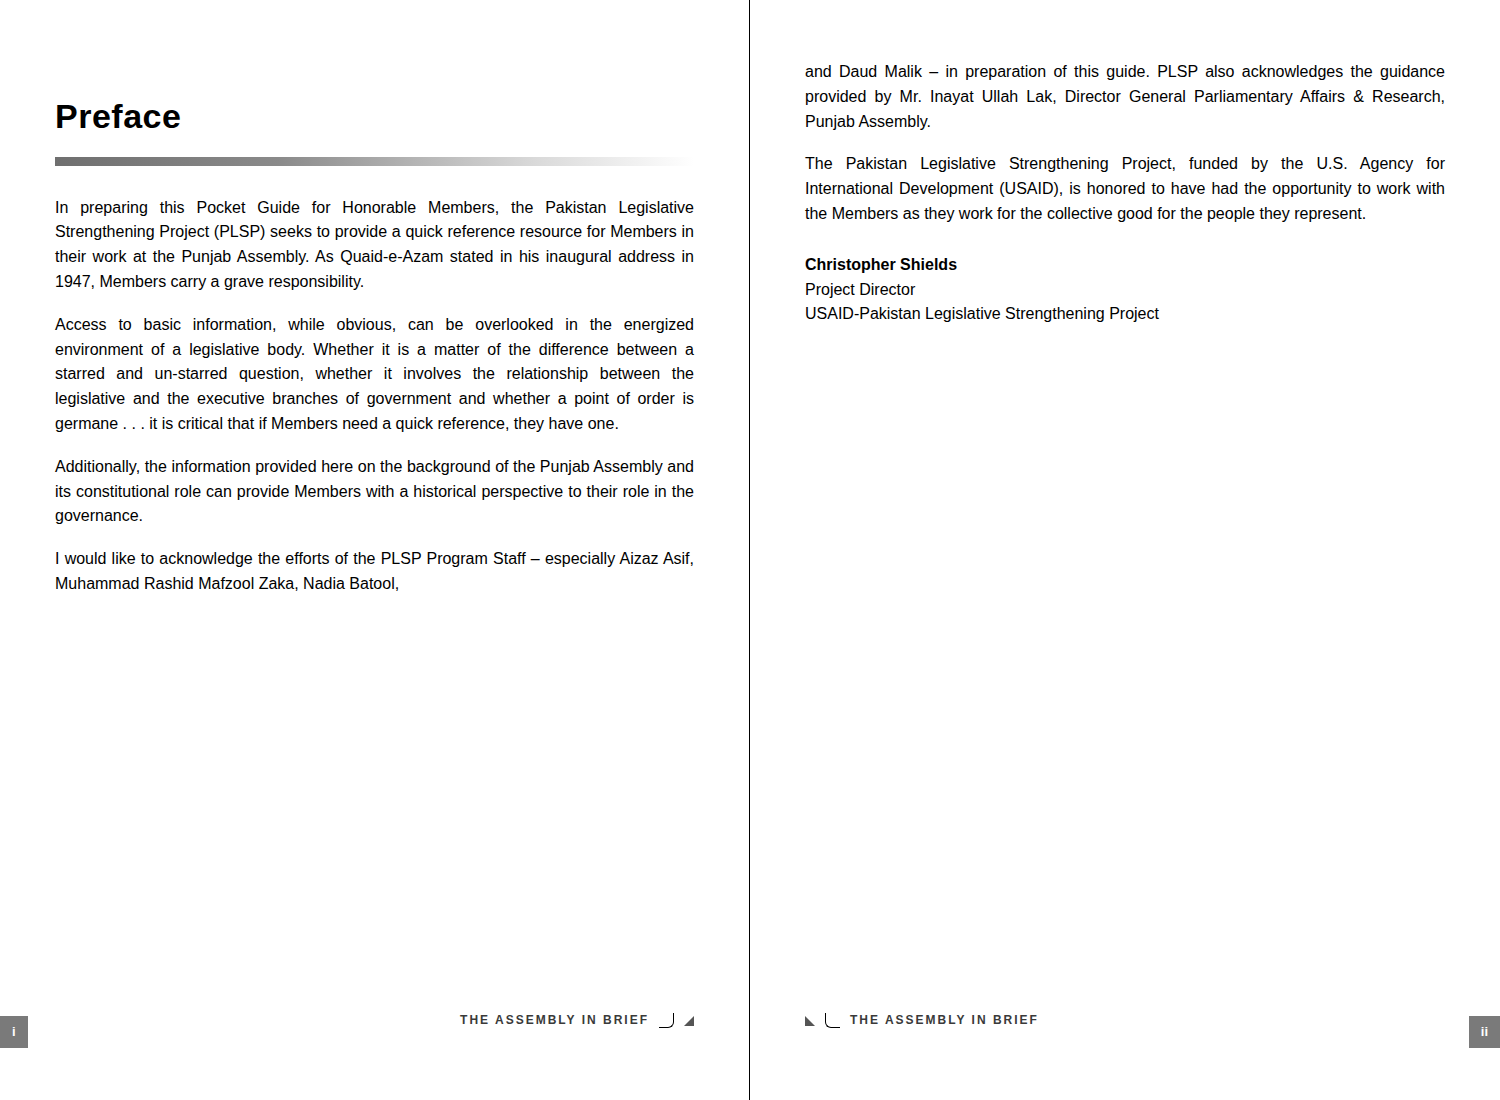Preface
In preparing this Pocket Guide for Honorable Members, the Pakistan Legislative Strengthening Project (PLSP) seeks to provide a quick reference resource for Members in their work at the Punjab Assembly. As Quaid-e-Azam stated in his inaugural address in 1947, Members carry a grave responsibility.
Access to basic information, while obvious, can be overlooked in the energized environment of a legislative body. Whether it is a matter of the difference between a starred and un-starred question, whether it involves the relationship between the legislative and the executive branches of government and whether a point of order is germane . . . it is critical that if Members need a quick reference, they have one.
Additionally, the information provided here on the background of the Punjab Assembly and its constitutional role can provide Members with a historical perspective to their role in the governance.
I would like to acknowledge the efforts of the PLSP Program Staff – especially Aizaz Asif, Muhammad Rashid Mafzool Zaka, Nadia Batool,
i
THE ASSEMBLY IN BRIEF
and Daud Malik – in preparation of this guide. PLSP also acknowledges the guidance provided by Mr. Inayat Ullah Lak, Director General Parliamentary Affairs & Research, Punjab Assembly.
The Pakistan Legislative Strengthening Project, funded by the U.S. Agency for International Development (USAID), is honored to have had the opportunity to work with the Members as they work for the collective good for the people they represent.
Christopher Shields
Project Director
USAID-Pakistan Legislative Strengthening Project
ii
THE ASSEMBLY IN BRIEF